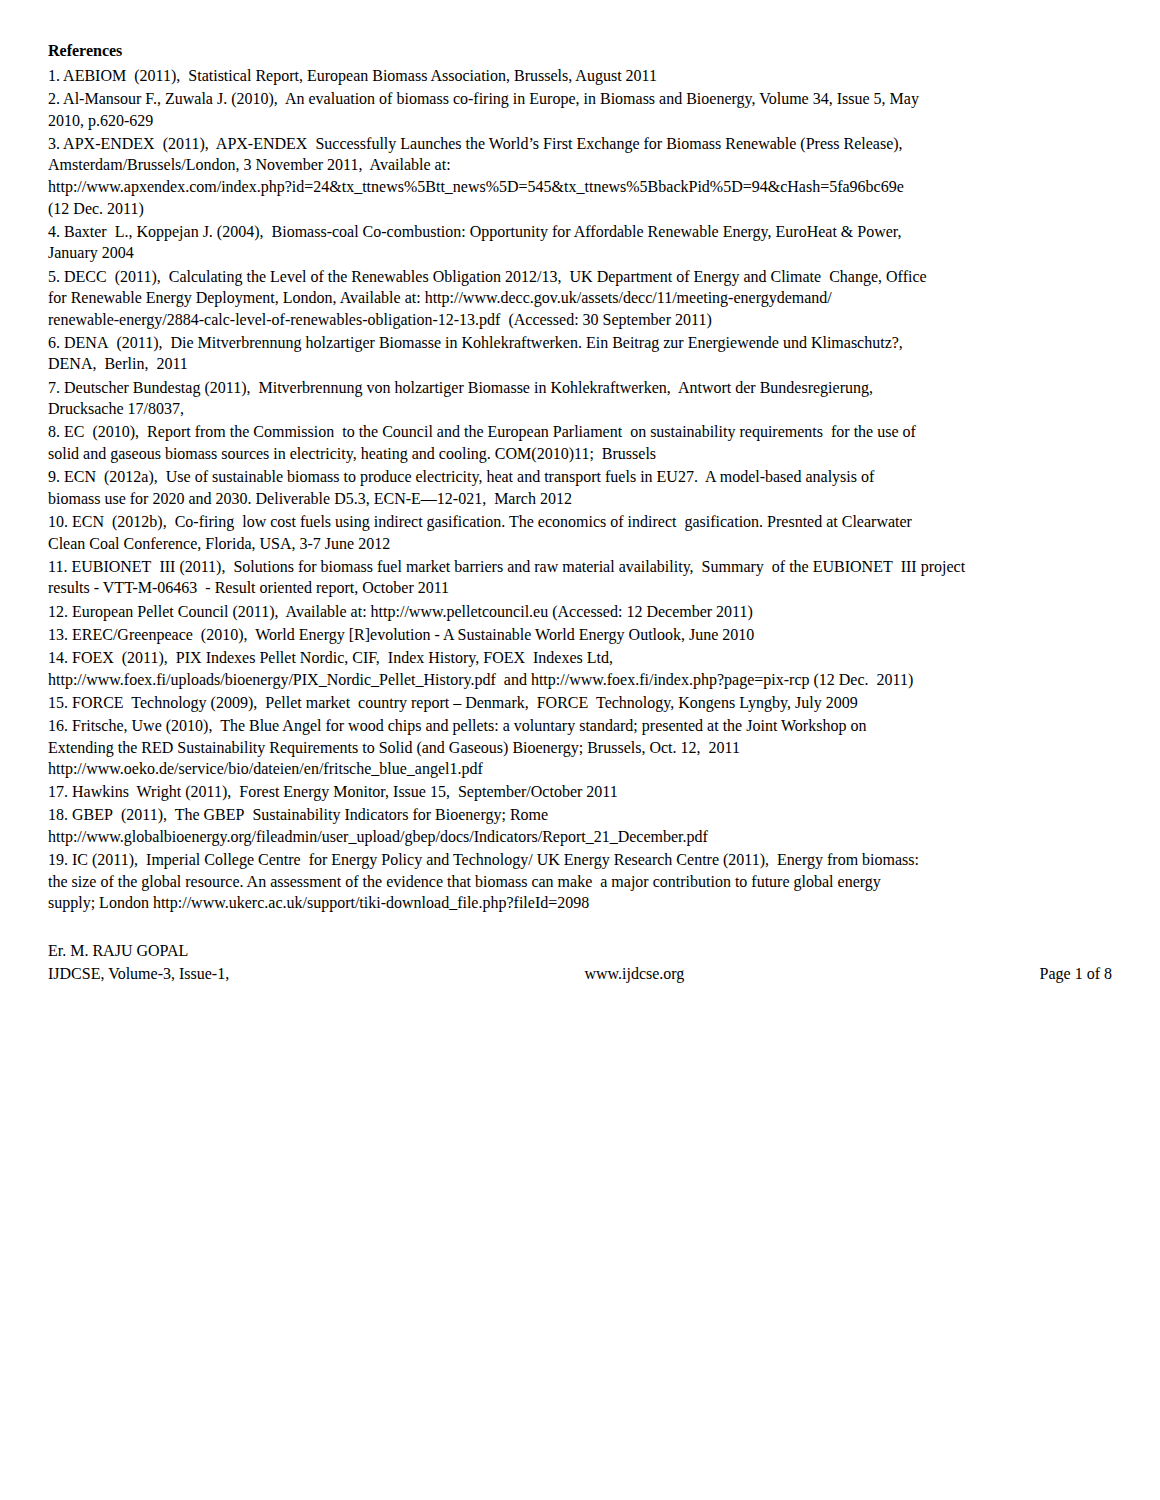References
1. AEBIOM (2011), Statistical Report, European Biomass Association, Brussels, August 2011
2. Al-Mansour F., Zuwala J. (2010), An evaluation of biomass co-firing in Europe, in Biomass and Bioenergy, Volume 34, Issue 5, May
2010, p.620-629
3. APX-ENDEX (2011), APX-ENDEX Successfully Launches the World’s First Exchange for Biomass Renewable (Press Release),
Amsterdam/Brussels/London, 3 November 2011, Available at:
http://www.apxendex.com/index.php?id=24&tx_ttnews%5Btt_news%5D=545&tx_ttnews%5BbackPid%5D=94&cHash=5fa96bc69e
(12 Dec. 2011)
4. Baxter L., Koppejan J. (2004), Biomass-coal Co-combustion: Opportunity for Affordable Renewable Energy, EuroHeat & Power,
January 2004
5. DECC (2011), Calculating the Level of the Renewables Obligation 2012/13, UK Department of Energy and Climate Change, Office
for Renewable Energy Deployment, London, Available at: http://www.decc.gov.uk/assets/decc/11/meeting-energydemand/
renewable-energy/2884-calc-level-of-renewables-obligation-12-13.pdf (Accessed: 30 September 2011)
6. DENA (2011), Die Mitverbrennung holzartiger Biomasse in Kohlekraftwerken. Ein Beitrag zur Energiewende und Klimaschutz?,
DENA, Berlin, 2011
7. Deutscher Bundestag (2011), Mitverbrennung von holzartiger Biomasse in Kohlekraftwerken, Antwort der Bundesregierung,
Drucksache 17/8037,
8. EC (2010), Report from the Commission to the Council and the European Parliament on sustainability requirements for the use of
solid and gaseous biomass sources in electricity, heating and cooling. COM(2010)11; Brussels
9. ECN (2012a), Use of sustainable biomass to produce electricity, heat and transport fuels in EU27. A model-based analysis of
biomass use for 2020 and 2030. Deliverable D5.3, ECN-E—12-021, March 2012
10. ECN (2012b), Co-firing low cost fuels using indirect gasification. The economics of indirect gasification. Presnted at Clearwater
Clean Coal Conference, Florida, USA, 3-7 June 2012
11. EUBIONET III (2011), Solutions for biomass fuel market barriers and raw material availability, Summary of the EUBIONET III project
results - VTT-M-06463 - Result oriented report, October 2011
12. European Pellet Council (2011), Available at: http://www.pelletcouncil.eu (Accessed: 12 December 2011)
13. EREC/Greenpeace (2010), World Energy [R]evolution - A Sustainable World Energy Outlook, June 2010
14. FOEX (2011), PIX Indexes Pellet Nordic, CIF, Index History, FOEX Indexes Ltd,
http://www.foex.fi/uploads/bioenergy/PIX_Nordic_Pellet_History.pdf and http://www.foex.fi/index.php?page=pix-rcp (12 Dec. 2011)
15. FORCE Technology (2009), Pellet market country report – Denmark, FORCE Technology, Kongens Lyngby, July 2009
16. Fritsche, Uwe (2010), The Blue Angel for wood chips and pellets: a voluntary standard; presented at the Joint Workshop on
Extending the RED Sustainability Requirements to Solid (and Gaseous) Bioenergy; Brussels, Oct. 12, 2011
http://www.oeko.de/service/bio/dateien/en/fritsche_blue_angel1.pdf
17. Hawkins Wright (2011), Forest Energy Monitor, Issue 15, September/October 2011
18. GBEP (2011), The GBEP Sustainability Indicators for Bioenergy; Rome
http://www.globalbioenergy.org/fileadmin/user_upload/gbep/docs/Indicators/Report_21_December.pdf
19. IC (2011), Imperial College Centre for Energy Policy and Technology/ UK Energy Research Centre (2011), Energy from biomass:
the size of the global resource. An assessment of the evidence that biomass can make a major contribution to future global energy
supply; London http://www.ukerc.ac.uk/support/tiki-download_file.php?fileId=2098
Er. M. RAJU GOPAL
IJDCSE, Volume-3, Issue-1, www.ijdcse.org Page 1 of 8